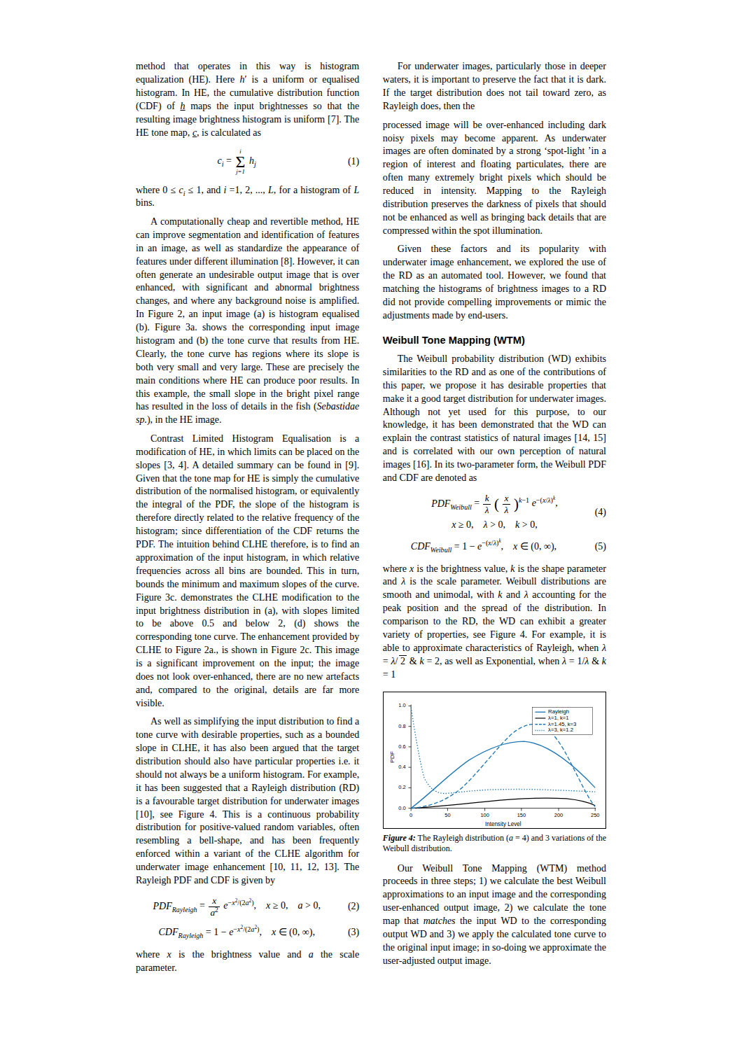method that operates in this way is histogram equalization (HE). Here h′ is a uniform or equalised histogram. In HE, the cumulative distribution function (CDF) of h maps the input brightnesses so that the resulting image brightness histogram is uniform [7]. The HE tone map, c, is calculated as
ci = iΣj=1 hj
(1)
where 0 ≤ ci ≤ 1, and i =1, 2, ..., L, for a histogram of L bins.
A computationally cheap and revertible method, HE can improve segmentation and identification of features in an image, as well as standardize the appearance of features under different illumination [8]. However, it can often generate an undesirable output image that is over enhanced, with significant and abnormal brightness changes, and where any background noise is amplified. In Figure 2, an input image (a) is histogram equalised (b). Figure 3a. shows the corresponding input image histogram and (b) the tone curve that results from HE. Clearly, the tone curve has regions where its slope is both very small and very large. These are precisely the main conditions where HE can produce poor results. In this example, the small slope in the bright pixel range has resulted in the loss of details in the fish (Sebastidae sp.), in the HE image.
Contrast Limited Histogram Equalisation is a modification of HE, in which limits can be placed on the slopes [3, 4]. A detailed summary can be found in [9]. Given that the tone map for HE is simply the cumulative distribution of the normalised histogram, or equivalently the integral of the PDF, the slope of the histogram is therefore directly related to the relative frequency of the histogram; since differentiation of the CDF returns the PDF. The intuition behind CLHE therefore, is to find an approximation of the input histogram, in which relative frequencies across all bins are bounded. This in turn, bounds the minimum and maximum slopes of the curve. Figure 3c. demonstrates the CLHE modification to the input brightness distribution in (a), with slopes limited to be above 0.5 and below 2, (d) shows the corresponding tone curve. The enhancement provided by CLHE to Figure 2a., is shown in Figure 2c. This image is a significant improvement on the input; the image does not look over-enhanced, there are no new artefacts and, compared to the original, details are far more visible.
As well as simplifying the input distribution to find a tone curve with desirable properties, such as a bounded slope in CLHE, it has also been argued that the target distribution should also have particular properties i.e. it should not always be a uniform histogram. For example, it has been suggested that a Rayleigh distribution (RD) is a favourable target distribution for underwater images [10], see Figure 4. This is a continuous probability distribution for positive-valued random variables, often resembling a bell-shape, and has been frequently enforced within a variant of the CLHE algorithm for underwater image enhancement [10, 11, 12, 13]. The Rayleigh PDF and CDF is given by
PDFRayleigh = xa2 e−x2/(2a2), x ≥ 0, a > 0,
(2)
CDFRayleigh = 1 − e−x2/(2a2), x ∈ (0, ∞),
(3)
where x is the brightness value and a the scale parameter.
For underwater images, particularly those in deeper waters, it is important to preserve the fact that it is dark. If the target distribution does not tail toward zero, as Rayleigh does, then the
processed image will be over-enhanced including dark noisy pixels may become apparent. As underwater images are often dominated by a strong ‘spot-light ’in a region of interest and floating particulates, there are often many extremely bright pixels which should be reduced in intensity. Mapping to the Rayleigh distribution preserves the darkness of pixels that should not be enhanced as well as bringing back details that are compressed within the spot illumination.
Given these factors and its popularity with underwater image enhancement, we explored the use of the RD as an automated tool. However, we found that matching the histograms of brightness images to a RD did not provide compelling improvements or mimic the adjustments made by end-users.
Weibull Tone Mapping (WTM)
The Weibull probability distribution (WD) exhibits similarities to the RD and as one of the contributions of this paper, we propose it has desirable properties that make it a good target distribution for underwater images. Although not yet used for this purpose, to our knowledge, it has been demonstrated that the WD can explain the contrast statistics of natural images [14, 15] and is correlated with our own perception of natural images [16]. In its two-parameter form, the Weibull PDF and CDF are denoted as
PDFWeibull = kλ ( xλ )k−1 e−(x/λ)k,
x ≥ 0, λ > 0, k > 0,
(4)
CDFWeibull = 1 − e−(x/λ)k, x ∈ (0, ∞),
(5)
where x is the brightness value, k is the shape parameter and λ is the scale parameter. Weibull distributions are smooth and unimodal, with k and λ accounting for the peak position and the spread of the distribution. In comparison to the RD, the WD can exhibit a greater variety of properties, see Figure 4. For example, it is able to approximate characteristics of Rayleigh, when λ = λ/2 & k = 2, as well as Exponential, when λ = 1/λ & k = 1
0.0 0.2 0.4 0.6 0.8 1.0 0 50 100 150 200 250 Intensity Level PDF Rayleigh λ=1, k=1 λ=1.45, k=3 λ=3, k=1.2
Figure 4: The Rayleigh distribution (a = 4) and 3 variations of the Weibull distribution.
Our Weibull Tone Mapping (WTM) method proceeds in three steps; 1) we calculate the best Weibull approximations to an input image and the corresponding user-enhanced output image, 2) we calculate the tone map that matches the input WD to the corresponding output WD and 3) we apply the calculated tone curve to the original input image; in so-doing we approximate the user-adjusted output image.